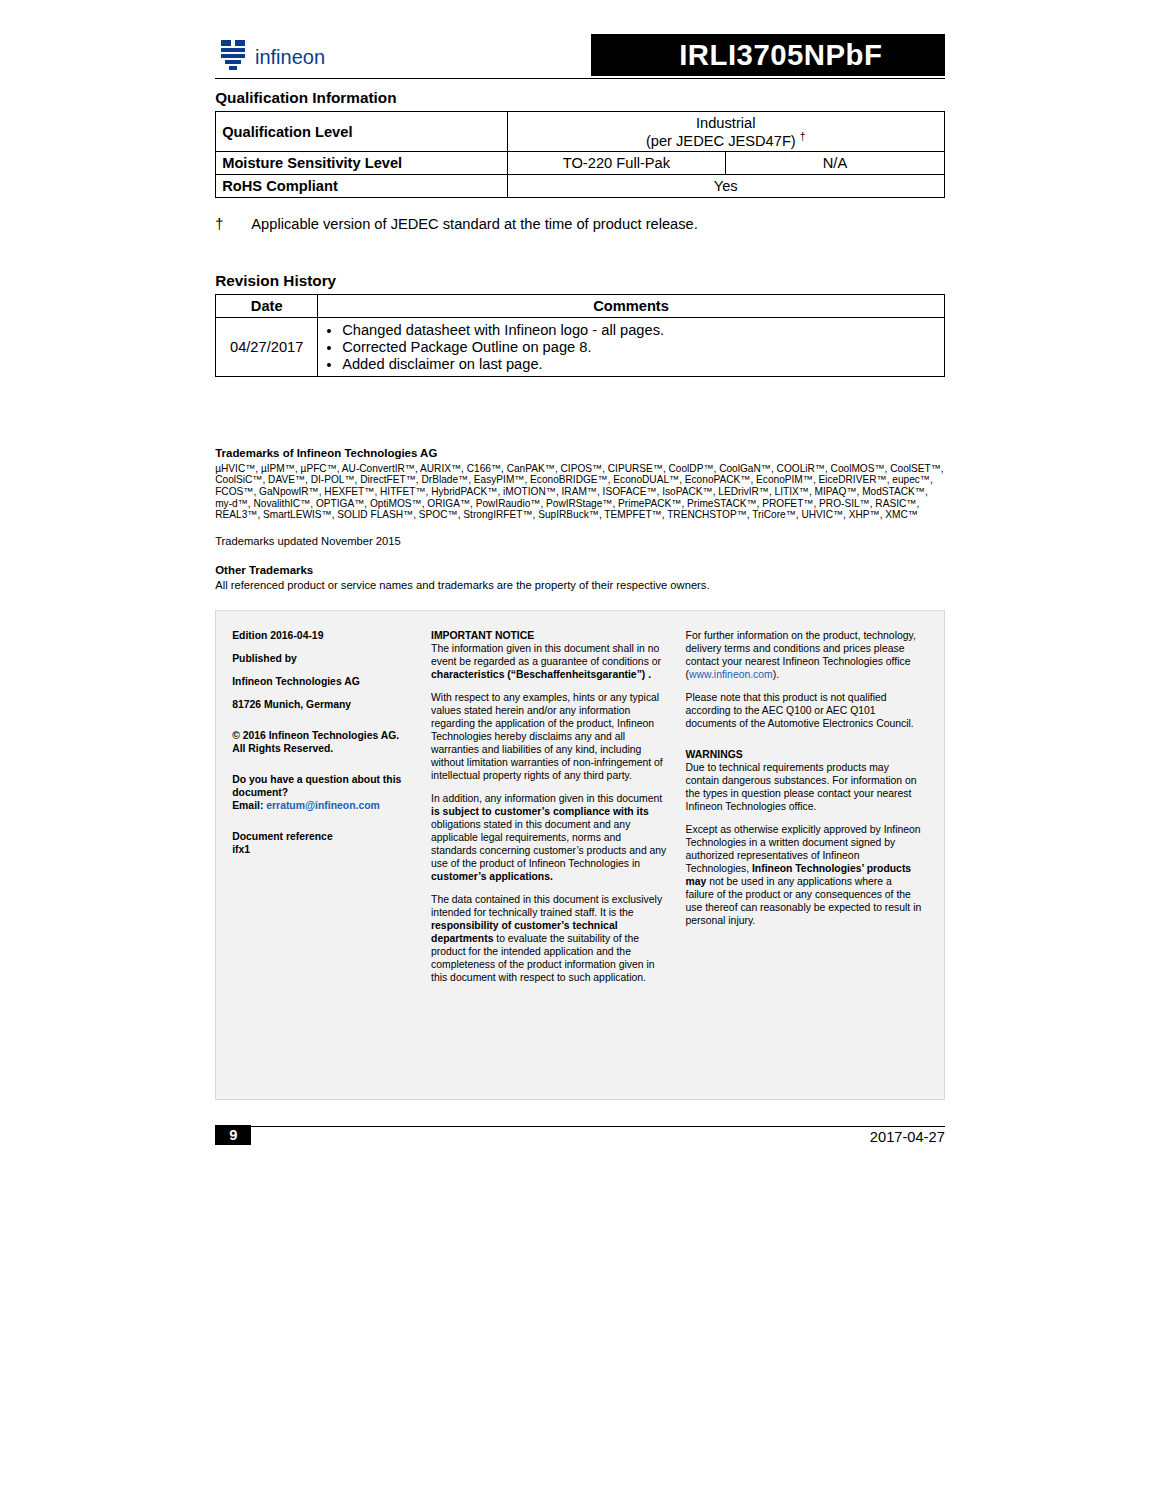infineon
IRLI3705NPbF
Qualification Information
| Qualification Level | Industrial (per JEDEC JESD47F) † |
| Moisture Sensitivity Level | TO-220 Full-Pak | N/A |
| RoHS Compliant | Yes |
† Applicable version of JEDEC standard at the time of product release.
Revision History
| Date | Comments |
| --- | --- |
| 04/27/2017 | Changed datasheet with Infineon logo - all pages. Corrected Package Outline on page 8. Added disclaimer on last page. |
Trademarks of Infineon Technologies AG
µHVIC™, µIPM™, µPFC™, AU-ConvertIR™, AURIX™, C166™, CanPAK™, CIPOS™, CIPURSE™, CoolDP™, CoolGaN™, COOLiR™, CoolMOS™, CoolSET™, CoolSiC™, DAVE™, DI-POL™, DirectFET™, DrBlade™, EasyPIM™, EconoBRIDGE™, EconoDUAL™, EconoPACK™, EconoPIM™, EiceDRIVER™, eupec™, FCOS™, GaNpowIR™, HEXFET™, HITFET™, HybridPACK™, iMOTION™, IRAM™, ISOFACE™, IsoPACK™, LEDrivIR™, LITIX™, MIPAQ™, ModSTACK™, my-d™, NovalithIC™, OPTIGA™, OptiMOS™, ORIGA™, PowIRaudio™, PowIRStage™, PrimePACK™, PrimeSTACK™, PROFET™, PRO-SIL™, RASIC™, REAL3™, SmartLEWIS™, SOLID FLASH™, SPOC™, StrongIRFET™, SupIRBuck™, TEMPFET™, TRENCHSTOP™, TriCore™, UHVIC™, XHP™, XMC™
Trademarks updated November 2015
Other Trademarks
All referenced product or service names and trademarks are the property of their respective owners.
Edition 2016-04-19
Published by
Infineon Technologies AG
81726 Munich, Germany
© 2016 Infineon Technologies AG.
All Rights Reserved.
Do you have a question about this document?
Email: erratum@infineon.com
Document reference
ifx1
IMPORTANT NOTICE
The information given in this document shall in no event be regarded as a guarantee of conditions or characteristics (“Beschaffenheitsgarantie”) .
With respect to any examples, hints or any typical values stated herein and/or any information regarding the application of the product, Infineon Technologies hereby disclaims any and all warranties and liabilities of any kind, including without limitation warranties of non-infringement of intellectual property rights of any third party.
In addition, any information given in this document is subject to customer’s compliance with its obligations stated in this document and any applicable legal requirements, norms and standards concerning customer’s products and any use of the product of Infineon Technologies in customer’s applications.
The data contained in this document is exclusively intended for technically trained staff. It is the responsibility of customer’s technical departments to evaluate the suitability of the product for the intended application and the completeness of the product information given in this document with respect to such application.
For further information on the product, technology, delivery terms and conditions and prices please contact your nearest Infineon Technologies office (www.infineon.com).
Please note that this product is not qualified according to the AEC Q100 or AEC Q101 documents of the Automotive Electronics Council.
WARNINGS
Due to technical requirements products may contain dangerous substances. For information on the types in question please contact your nearest Infineon Technologies office.
Except as otherwise explicitly approved by Infineon Technologies in a written document signed by authorized representatives of Infineon Technologies, Infineon Technologies’ products may not be used in any applications where a failure of the product or any consequences of the use thereof can reasonably be expected to result in personal injury.
9
2017-04-27